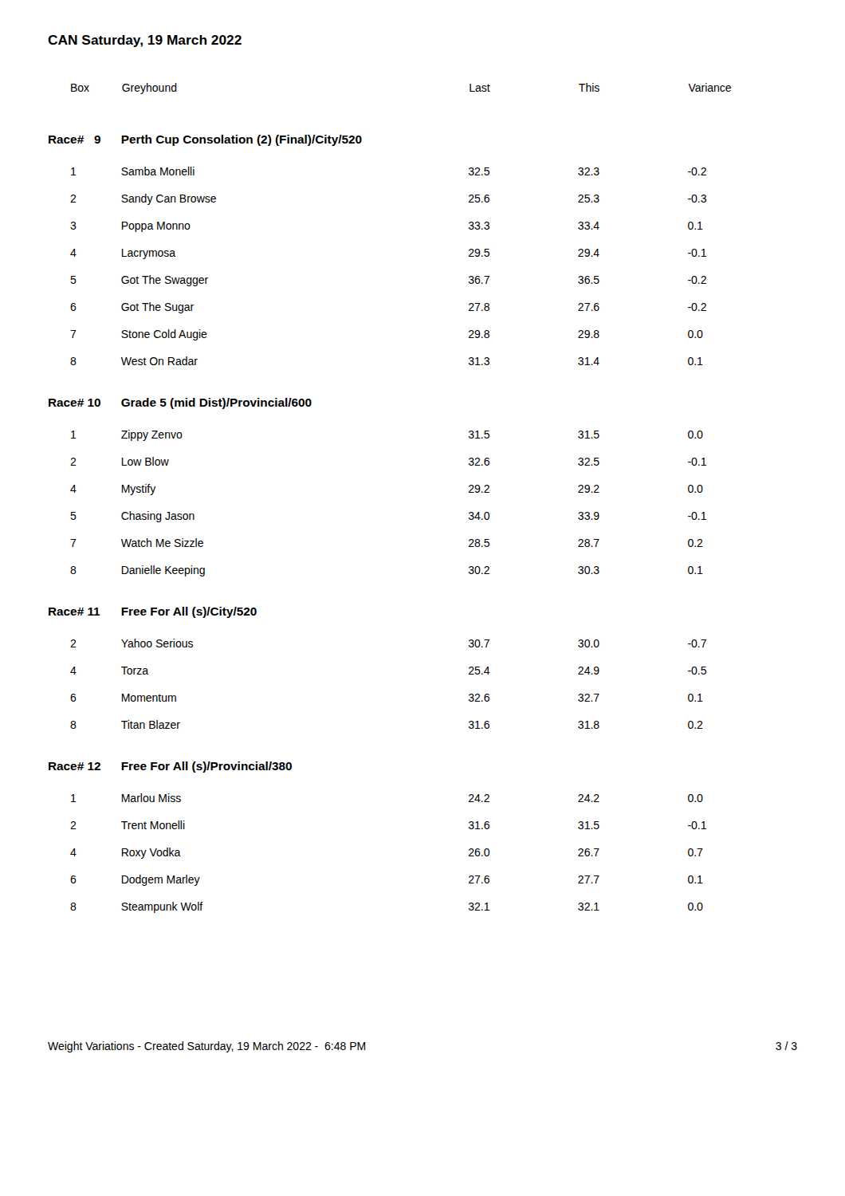CAN Saturday, 19 March 2022
| Box | Greyhound | Last | This | Variance |
| --- | --- | --- | --- | --- |
| Race# 9 | Perth Cup Consolation (2) (Final)/City/520 |
| 1 | Samba Monelli | 32.5 | 32.3 | -0.2 |
| 2 | Sandy Can Browse | 25.6 | 25.3 | -0.3 |
| 3 | Poppa Monno | 33.3 | 33.4 | 0.1 |
| 4 | Lacrymosa | 29.5 | 29.4 | -0.1 |
| 5 | Got The Swagger | 36.7 | 36.5 | -0.2 |
| 6 | Got The Sugar | 27.8 | 27.6 | -0.2 |
| 7 | Stone Cold Augie | 29.8 | 29.8 | 0.0 |
| 8 | West On Radar | 31.3 | 31.4 | 0.1 |
| Race# 10 | Grade 5 (mid Dist)/Provincial/600 |
| 1 | Zippy Zenvo | 31.5 | 31.5 | 0.0 |
| 2 | Low Blow | 32.6 | 32.5 | -0.1 |
| 4 | Mystify | 29.2 | 29.2 | 0.0 |
| 5 | Chasing Jason | 34.0 | 33.9 | -0.1 |
| 7 | Watch Me Sizzle | 28.5 | 28.7 | 0.2 |
| 8 | Danielle Keeping | 30.2 | 30.3 | 0.1 |
| Race# 11 | Free For All (s)/City/520 |
| 2 | Yahoo Serious | 30.7 | 30.0 | -0.7 |
| 4 | Torza | 25.4 | 24.9 | -0.5 |
| 6 | Momentum | 32.6 | 32.7 | 0.1 |
| 8 | Titan Blazer | 31.6 | 31.8 | 0.2 |
| Race# 12 | Free For All (s)/Provincial/380 |
| 1 | Marlou Miss | 24.2 | 24.2 | 0.0 |
| 2 | Trent Monelli | 31.6 | 31.5 | -0.1 |
| 4 | Roxy Vodka | 26.0 | 26.7 | 0.7 |
| 6 | Dodgem Marley | 27.6 | 27.7 | 0.1 |
| 8 | Steampunk Wolf | 32.1 | 32.1 | 0.0 |
Weight Variations - Created Saturday, 19 March 2022 - 6:48 PM 3 / 3